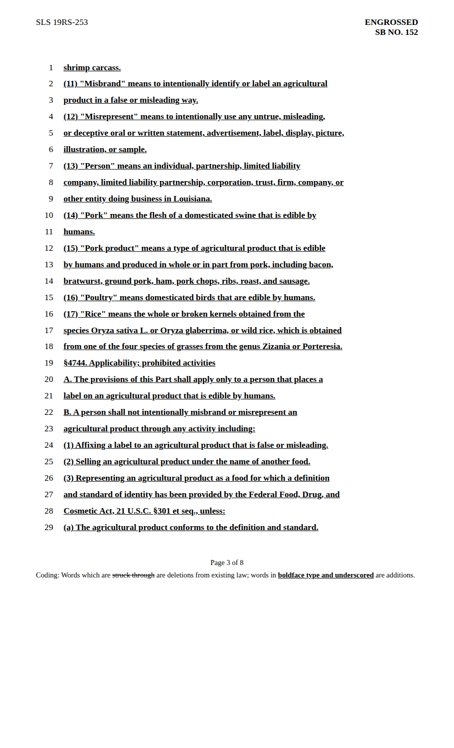SLS 19RS-253
ENGROSSED
SB NO. 152
shrimp carcass.
(11) "Misbrand" means to intentionally identify or label an agricultural
product in a false or misleading way.
(12) "Misrepresent" means to intentionally use any untrue, misleading,
or deceptive oral or written statement, advertisement, label, display, picture,
illustration, or sample.
(13) "Person" means an individual, partnership, limited liability
company, limited liability partnership, corporation, trust, firm, company, or
other entity doing business in Louisiana.
(14) "Pork" means the flesh of a domesticated swine that is edible by
humans.
(15) "Pork product" means a type of agricultural product that is edible
by humans and produced in whole or in part from pork, including bacon,
bratwurst, ground pork, ham, pork chops, ribs, roast, and sausage.
(16) "Poultry" means domesticated birds that are edible by humans.
(17) "Rice" means the whole or broken kernels obtained from the
species Oryza sativa L. or Oryza glaberrima, or wild rice, which is obtained
from one of the four species of grasses from the genus Zizania or Porteresia.
§4744. Applicability; prohibited activities
A. The provisions of this Part shall apply only to a person that places a
label on an agricultural product that is edible by humans.
B. A person shall not intentionally misbrand or misrepresent an
agricultural product through any activity including:
(1) Affixing a label to an agricultural product that is false or misleading.
(2) Selling an agricultural product under the name of another food.
(3) Representing an agricultural product as a food for which a definition
and standard of identity has been provided by the Federal Food, Drug, and
Cosmetic Act, 21 U.S.C. §301 et seq., unless:
(a) The agricultural product conforms to the definition and standard.
Page 3 of 8
Coding: Words which are struck through are deletions from existing law; words in boldface type and underscored are additions.